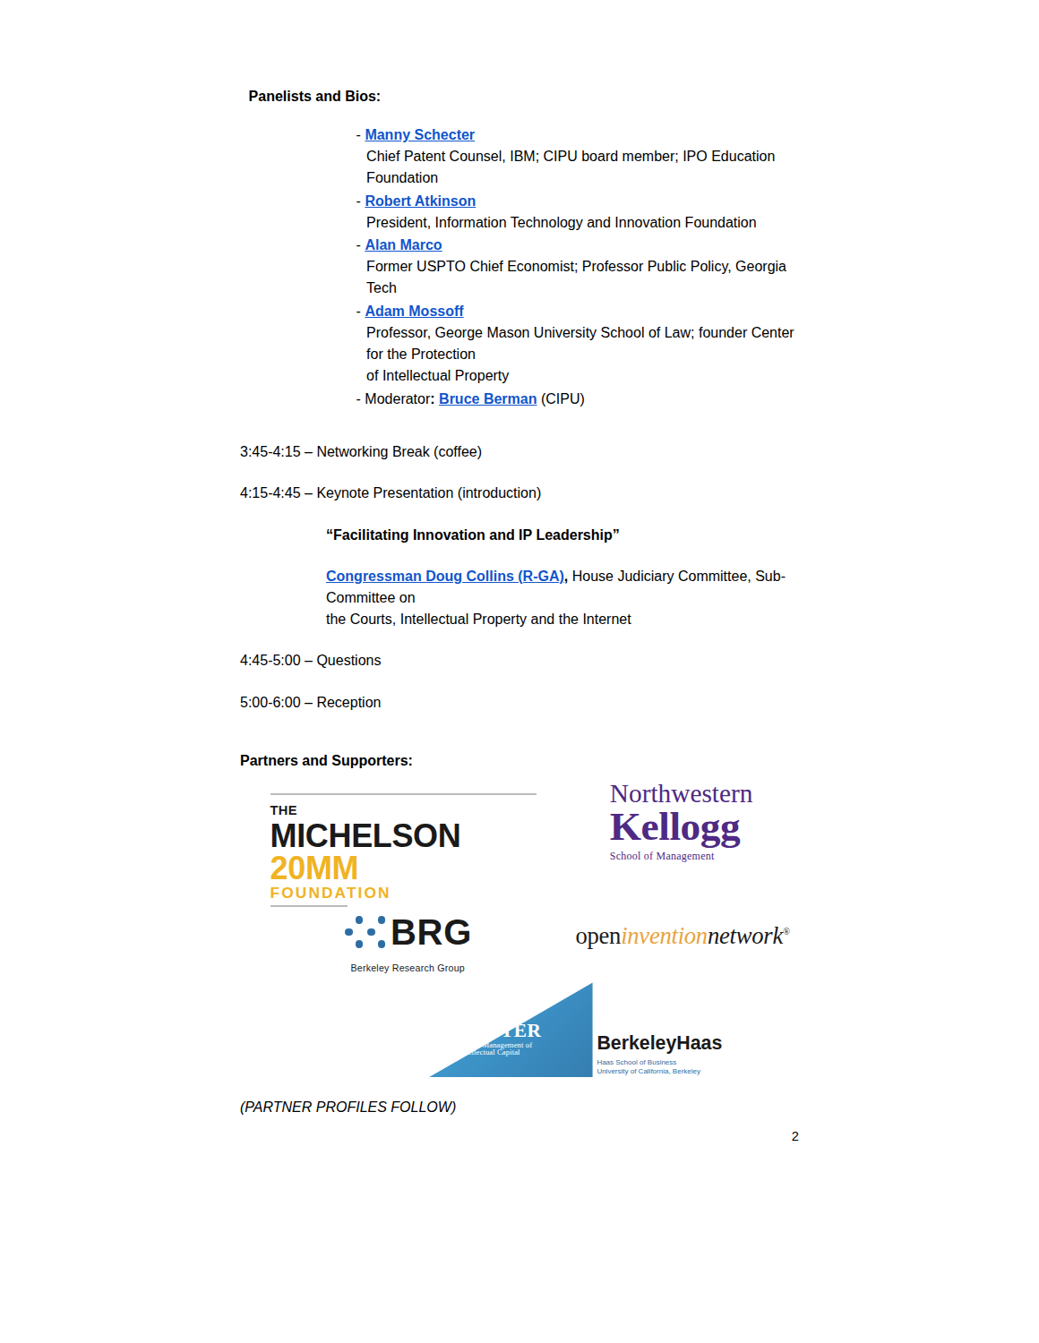Panelists and Bios:
- Manny Schecter Chief Patent Counsel, IBM; CIPU board member; IPO Education Foundation
- Robert Atkinson President, Information Technology and Innovation Foundation
- Alan Marco Former USPTO Chief Economist; Professor Public Policy, Georgia Tech
- Adam Mossoff Professor, George Mason University School of Law; founder Center for the Protection
of Intellectual Property
- Moderator: Bruce Berman (CIPU)
3:45-4:15 – Networking Break (coffee)
4:15-4:45 – Keynote Presentation (introduction)
“Facilitating Innovation and IP Leadership”
Congressman Doug Collins (R-GA), House Judiciary Committee, Sub-Committee on
the Courts, Intellectual Property and the Internet
4:45-5:00 – Questions
5:00-6:00 – Reception
Partners and Supporters:
THE
MICHELSON 20MM
FOUNDATION
Northwestern
Kellogg
School of Management
BRG
Berkeley Research Group
openinvention network®
TUSHER
CENTER
for the Management of
Intellectual Capital
BerkeleyHaas
Haas School of Business
University of California, Berkeley
(PARTNER PROFILES FOLLOW)
2